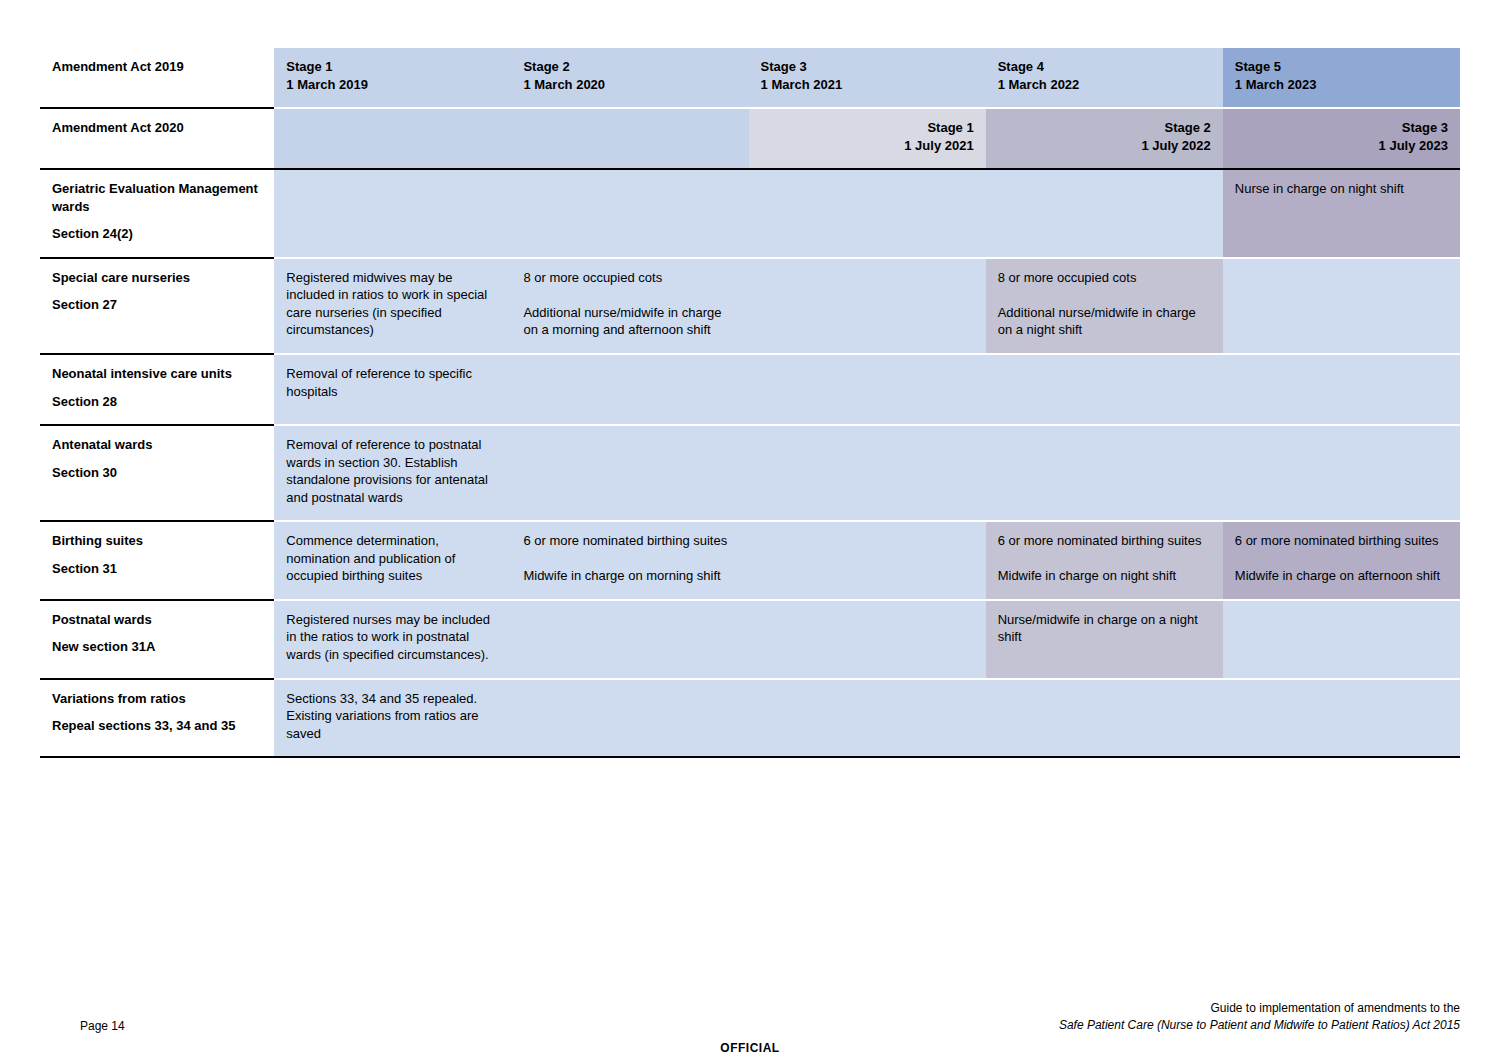| Amendment Act 2019 | Stage 1 1 March 2019 | Stage 2 1 March 2020 | Stage 3 1 March 2021 | Stage 4 1 March 2022 | Stage 5 1 March 2023 |
| Amendment Act 2020 | | | Stage 1 1 July 2021 | Stage 2 1 July 2022 | Stage 3 1 July 2023 |
| Geriatric Evaluation Management wards Section 24(2) | | | | | Nurse in charge on night shift |
| Special care nurseries Section 27 | Registered midwives may be included in ratios to work in special care nurseries (in specified circumstances) | 8 or more occupied cots Additional nurse/midwife in charge on a morning and afternoon shift | | 8 or more occupied cots Additional nurse/midwife in charge on a night shift | |
| Neonatal intensive care units Section 28 | Removal of reference to specific hospitals | | | | |
| Antenatal wards Section 30 | Removal of reference to postnatal wards in section 30. Establish standalone provisions for antenatal and postnatal wards | | | | |
| Birthing suites Section 31 | Commence determination, nomination and publication of occupied birthing suites | 6 or more nominated birthing suites Midwife in charge on morning shift | | 6 or more nominated birthing suites Midwife in charge on night shift | 6 or more nominated birthing suites Midwife in charge on afternoon shift |
| Postnatal wards New section 31A | Registered nurses may be included in the ratios to work in postnatal wards (in specified circumstances). | | | Nurse/midwife in charge on a night shift | |
| Variations from ratios Repeal sections 33, 34 and 35 | Sections 33, 34 and 35 repealed. Existing variations from ratios are saved | | | | |
Page 14
Guide to implementation of amendments to the
Safe Patient Care (Nurse to Patient and Midwife to Patient Ratios) Act 2015
OFFICIAL